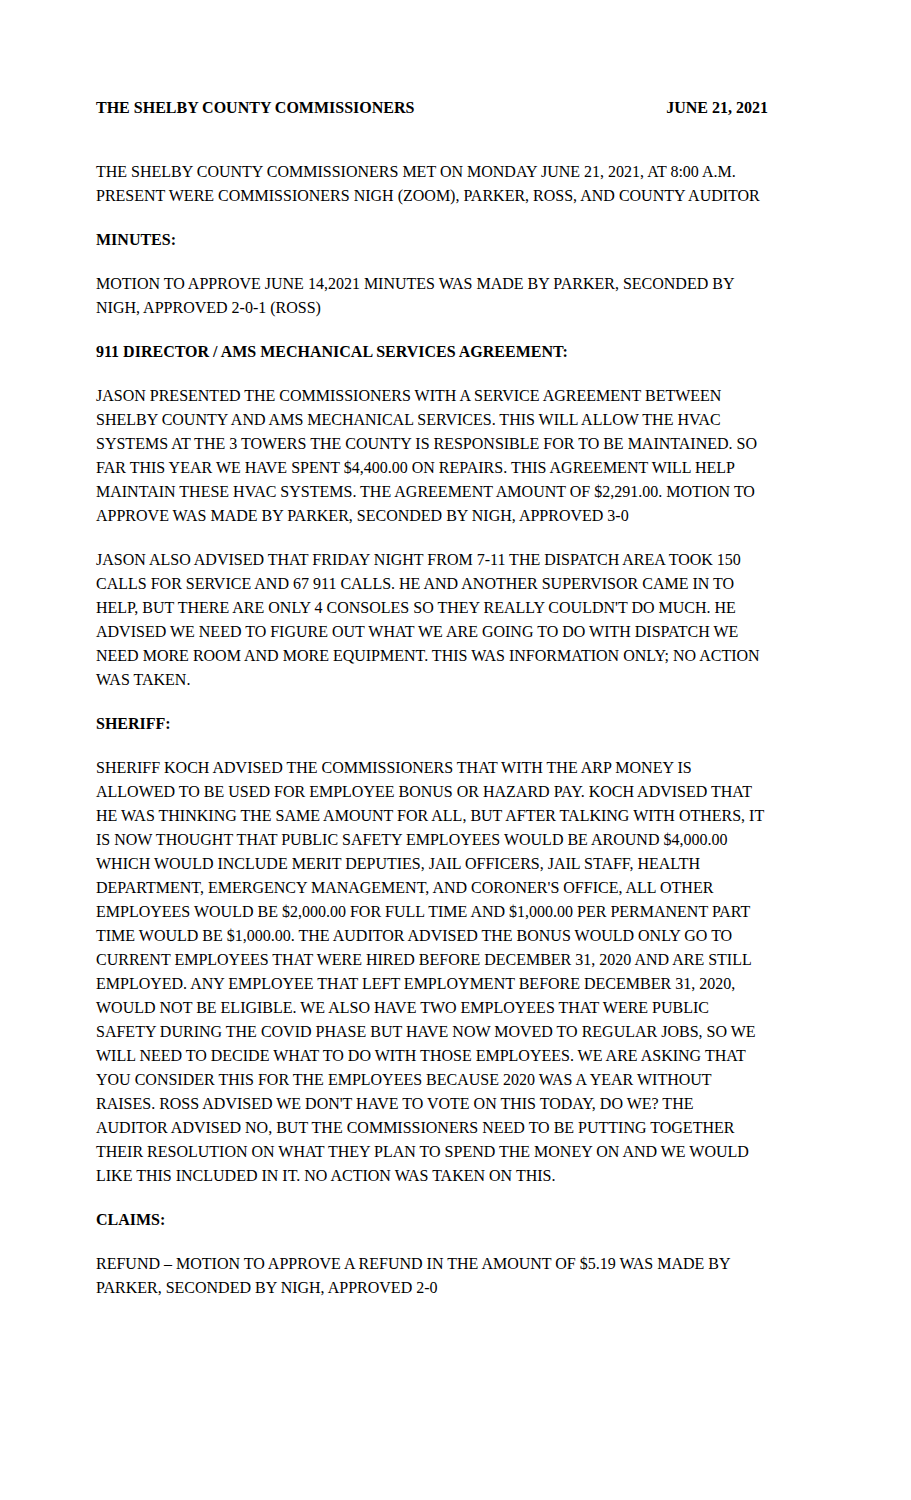The Shelby County Commissioners June 21, 2021
THE SHELBY COUNTY COMMISSIONERS MET ON MONDAY JUNE 21, 2021, AT 8:00 A.M. PRESENT WERE COMMISSIONERS NIGH (ZOOM), PARKER, ROSS, AND COUNTY AUDITOR
Minutes:
MOTION TO APPROVE JUNE 14,2021 MINUTES WAS MADE BY PARKER, SECONDED BY NIGH, APPROVED 2-0-1 (ROSS)
911 Director / AMS Mechanical Services Agreement:
JASON PRESENTED THE COMMISSIONERS WITH A SERVICE AGREEMENT BETWEEN SHELBY COUNTY AND AMS MECHANICAL SERVICES. THIS WILL ALLOW THE HVAC SYSTEMS AT THE 3 TOWERS THE COUNTY IS RESPONSIBLE FOR TO BE MAINTAINED. SO FAR THIS YEAR WE HAVE SPENT $4,400.00 ON REPAIRS. THIS AGREEMENT WILL HELP MAINTAIN THESE HVAC SYSTEMS. THE AGREEMENT AMOUNT OF $2,291.00. MOTION TO APPROVE WAS MADE BY PARKER, SECONDED BY NIGH, APPROVED 3-0
JASON ALSO ADVISED THAT FRIDAY NIGHT FROM 7-11 THE DISPATCH AREA TOOK 150 CALLS FOR SERVICE AND 67 911 CALLS. HE AND ANOTHER SUPERVISOR CAME IN TO HELP, BUT THERE ARE ONLY 4 CONSOLES SO THEY REALLY COULDN'T DO MUCH. HE ADVISED WE NEED TO FIGURE OUT WHAT WE ARE GOING TO DO WITH DISPATCH WE NEED MORE ROOM AND MORE EQUIPMENT. THIS WAS INFORMATION ONLY; NO ACTION WAS TAKEN.
Sheriff:
SHERIFF KOCH ADVISED THE COMMISSIONERS THAT WITH THE ARP MONEY IS ALLOWED TO BE USED FOR EMPLOYEE BONUS OR HAZARD PAY. KOCH ADVISED THAT HE WAS THINKING THE SAME AMOUNT FOR ALL, BUT AFTER TALKING WITH OTHERS, IT IS NOW THOUGHT THAT PUBLIC SAFETY EMPLOYEES WOULD BE AROUND $4,000.00 WHICH WOULD INCLUDE MERIT DEPUTIES, JAIL OFFICERS, JAIL STAFF, HEALTH DEPARTMENT, EMERGENCY MANAGEMENT, AND CORONER'S OFFICE, ALL OTHER EMPLOYEES WOULD BE $2,000.00 FOR FULL TIME AND $1,000.00 PER PERMANENT PART TIME WOULD BE $1,000.00. THE AUDITOR ADVISED THE BONUS WOULD ONLY GO TO CURRENT EMPLOYEES THAT WERE HIRED BEFORE DECEMBER 31, 2020 AND ARE STILL EMPLOYED. ANY EMPLOYEE THAT LEFT EMPLOYMENT BEFORE DECEMBER 31, 2020, WOULD NOT BE ELIGIBLE. WE ALSO HAVE TWO EMPLOYEES THAT WERE PUBLIC SAFETY DURING THE COVID PHASE BUT HAVE NOW MOVED TO REGULAR JOBS, SO WE WILL NEED TO DECIDE WHAT TO DO WITH THOSE EMPLOYEES. WE ARE ASKING THAT YOU CONSIDER THIS FOR THE EMPLOYEES BECAUSE 2020 WAS A YEAR WITHOUT RAISES. ROSS ADVISED WE DON'T HAVE TO VOTE ON THIS TODAY, DO WE? THE AUDITOR ADVISED NO, BUT THE COMMISSIONERS NEED TO BE PUTTING TOGETHER THEIR RESOLUTION ON WHAT THEY PLAN TO SPEND THE MONEY ON AND WE WOULD LIKE THIS INCLUDED IN IT. NO ACTION WAS TAKEN ON THIS.
Claims:
REFUND – MOTION TO APPROVE A REFUND IN THE AMOUNT OF $5.19 WAS MADE BY PARKER, SECONDED BY NIGH, APPROVED 2-0